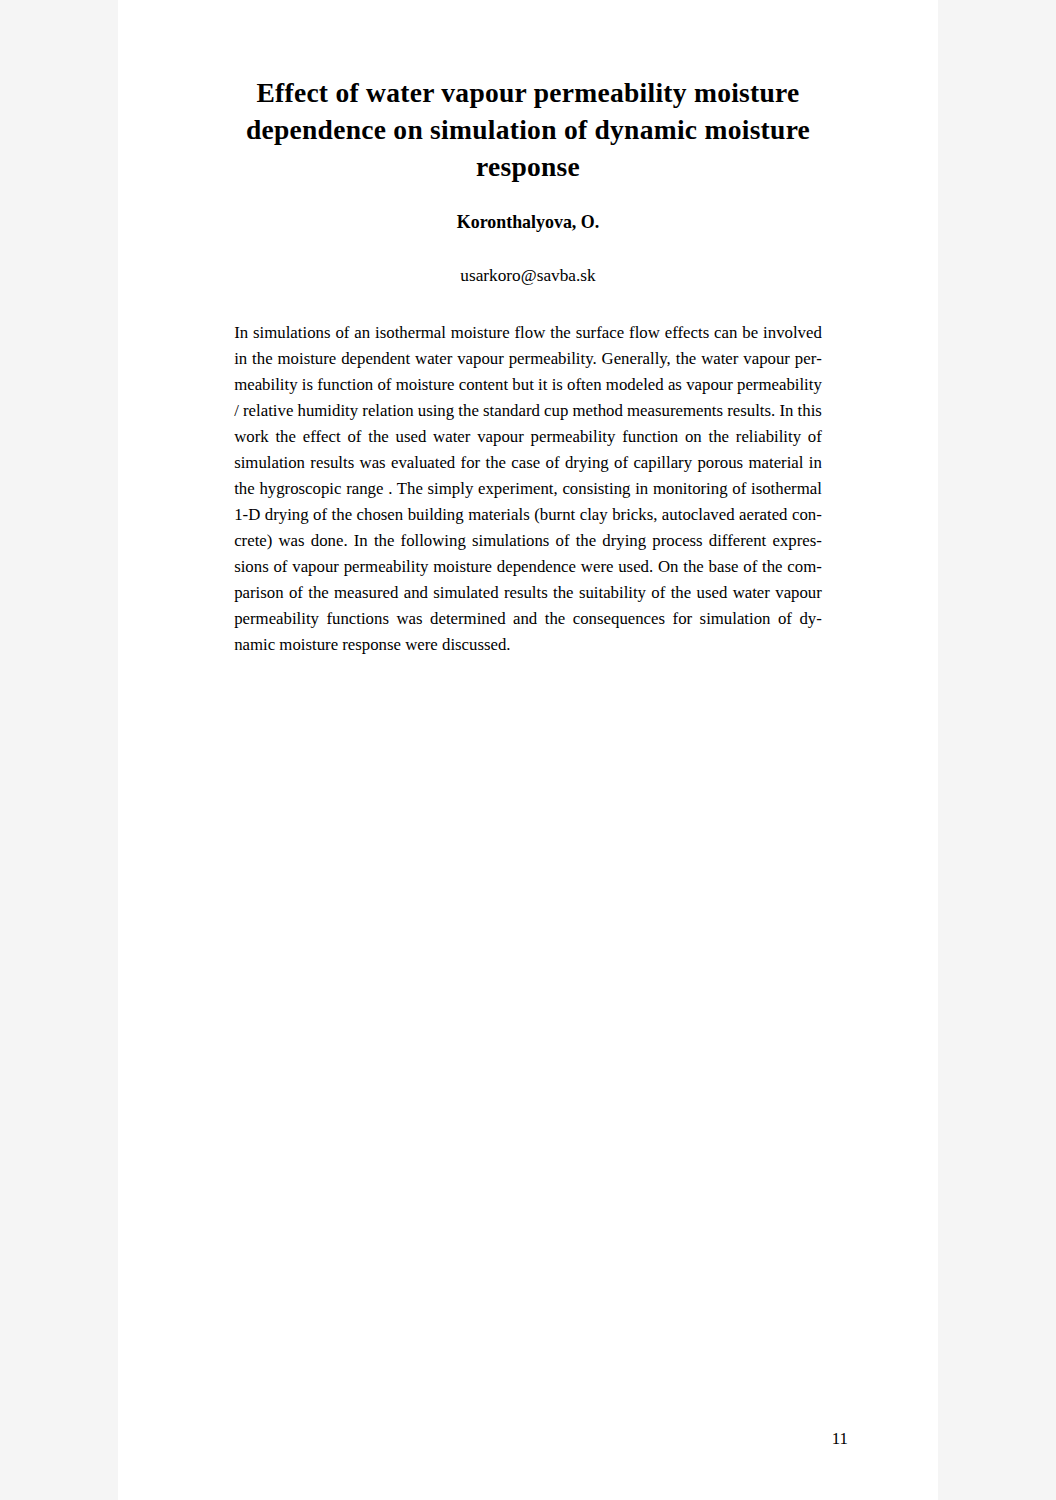Effect of water vapour permeability moisture dependence on simulation of dynamic moisture response
Koronthalyova, O.
usarkoro@savba.sk
In simulations of an isothermal moisture flow the surface flow effects can be involved in the moisture dependent water vapour permeability. Generally, the water vapour permeability is function of moisture content but it is often modeled as vapour permeability / relative humidity relation using the standard cup method measurements results. In this work the effect of the used water vapour permeability function on the reliability of simulation results was evaluated for the case of drying of capillary porous material in the hygroscopic range . The simply experiment, consisting in monitoring of isothermal 1-D drying of the chosen building materials (burnt clay bricks, autoclaved aerated concrete) was done. In the following simulations of the drying process different expressions of vapour permeability moisture dependence were used. On the base of the comparison of the measured and simulated results the suitability of the used water vapour permeability functions was determined and the consequences for simulation of dynamic moisture response were discussed.
11